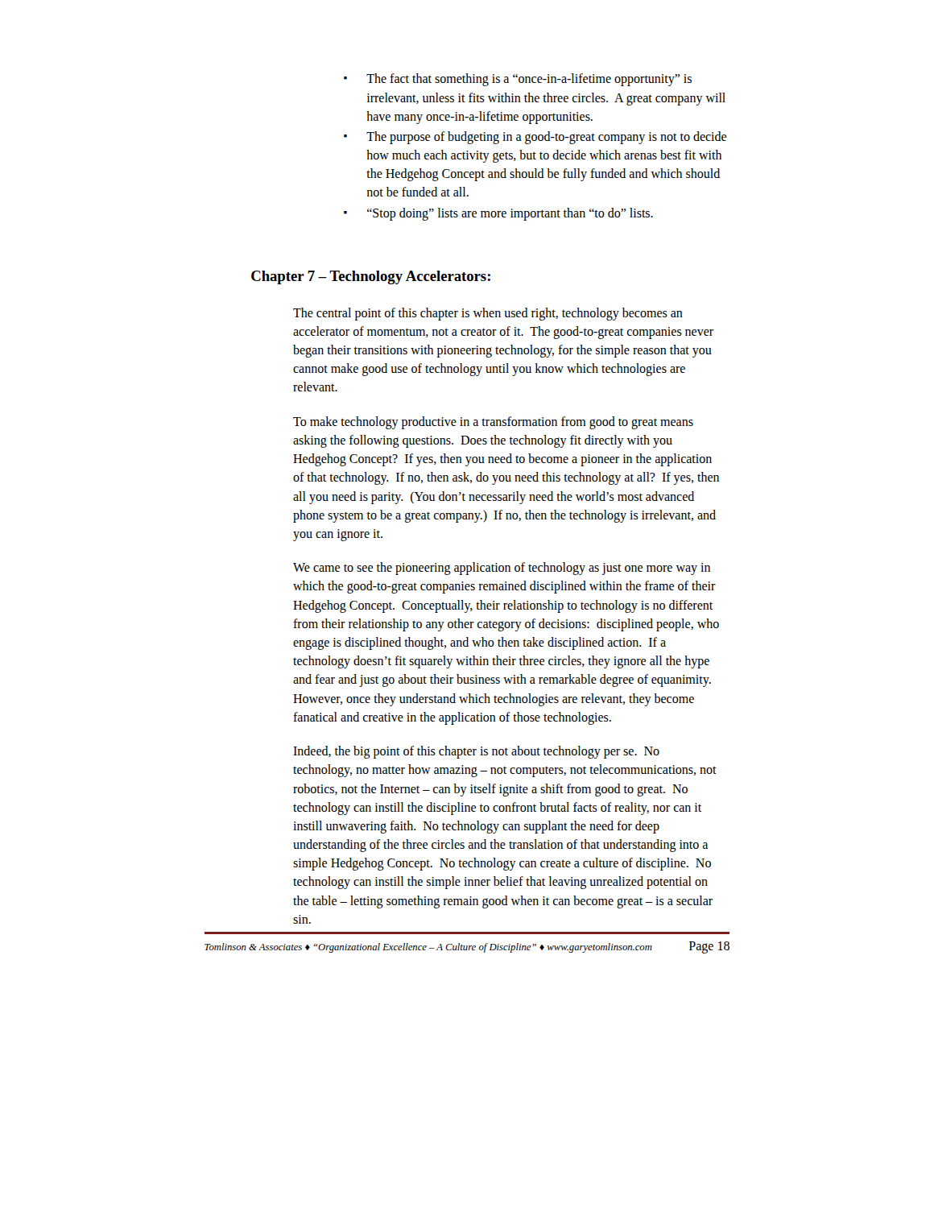The fact that something is a “once-in-a-lifetime opportunity” is irrelevant, unless it fits within the three circles. A great company will have many once-in-a-lifetime opportunities.
The purpose of budgeting in a good-to-great company is not to decide how much each activity gets, but to decide which arenas best fit with the Hedgehog Concept and should be fully funded and which should not be funded at all.
“Stop doing” lists are more important than “to do” lists.
Chapter 7 – Technology Accelerators:
The central point of this chapter is when used right, technology becomes an accelerator of momentum, not a creator of it. The good-to-great companies never began their transitions with pioneering technology, for the simple reason that you cannot make good use of technology until you know which technologies are relevant.
To make technology productive in a transformation from good to great means asking the following questions. Does the technology fit directly with you Hedgehog Concept? If yes, then you need to become a pioneer in the application of that technology. If no, then ask, do you need this technology at all? If yes, then all you need is parity. (You don’t necessarily need the world’s most advanced phone system to be a great company.) If no, then the technology is irrelevant, and you can ignore it.
We came to see the pioneering application of technology as just one more way in which the good-to-great companies remained disciplined within the frame of their Hedgehog Concept. Conceptually, their relationship to technology is no different from their relationship to any other category of decisions: disciplined people, who engage is disciplined thought, and who then take disciplined action. If a technology doesn’t fit squarely within their three circles, they ignore all the hype and fear and just go about their business with a remarkable degree of equanimity. However, once they understand which technologies are relevant, they become fanatical and creative in the application of those technologies.
Indeed, the big point of this chapter is not about technology per se. No technology, no matter how amazing – not computers, not telecommunications, not robotics, not the Internet – can by itself ignite a shift from good to great. No technology can instill the discipline to confront brutal facts of reality, nor can it instill unwavering faith. No technology can supplant the need for deep understanding of the three circles and the translation of that understanding into a simple Hedgehog Concept. No technology can create a culture of discipline. No technology can instill the simple inner belief that leaving unrealized potential on the table – letting something remain good when it can become great – is a secular sin.
Tomlinson & Associates ♦ “Organizational Excellence – A Culture of Discipline” ♦ www.garyetomlinson.com Page 18